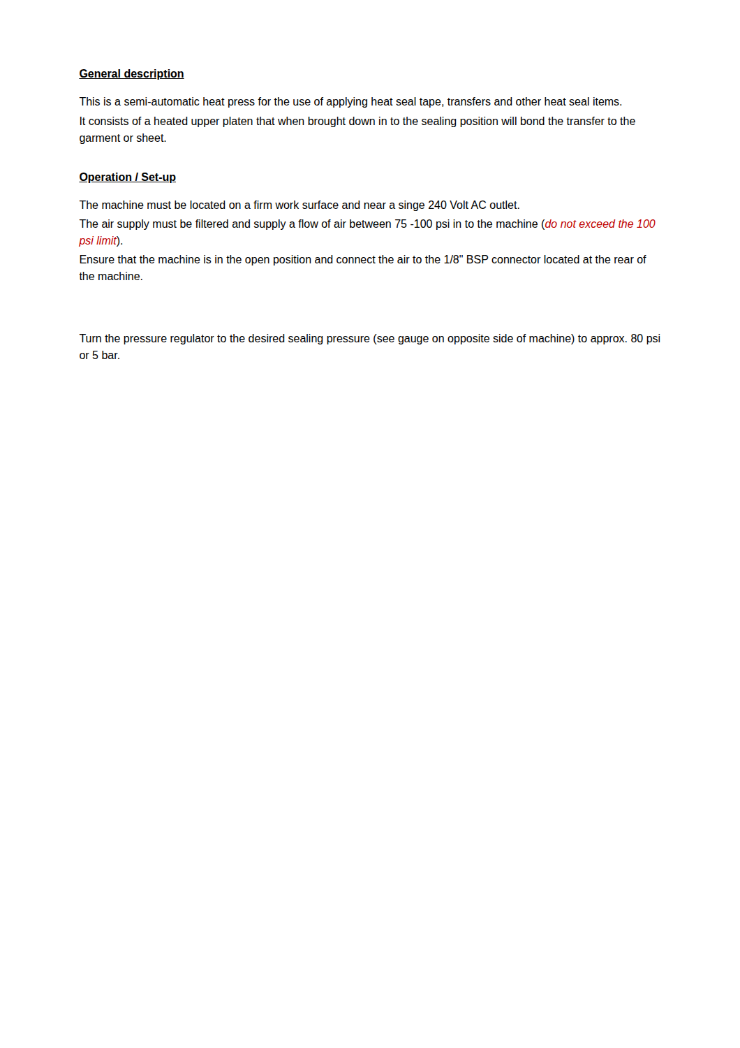General description
This is a semi-automatic heat press for the use of applying heat seal tape, transfers and other heat seal items.
It consists of a heated upper platen that when brought down in to the sealing position will bond the transfer to the garment or sheet.
Operation / Set-up
The machine must be located on a firm work surface and near a singe 240 Volt AC outlet.
The air supply must be filtered and supply a flow of air between 75 -100 psi in to the machine (do not exceed the 100 psi limit).
Ensure that the machine is in the open position and connect the air to the 1/8" BSP connector located at the rear of the machine.
Turn the pressure regulator to the desired sealing pressure (see gauge on opposite side of machine) to approx. 80 psi or 5 bar.